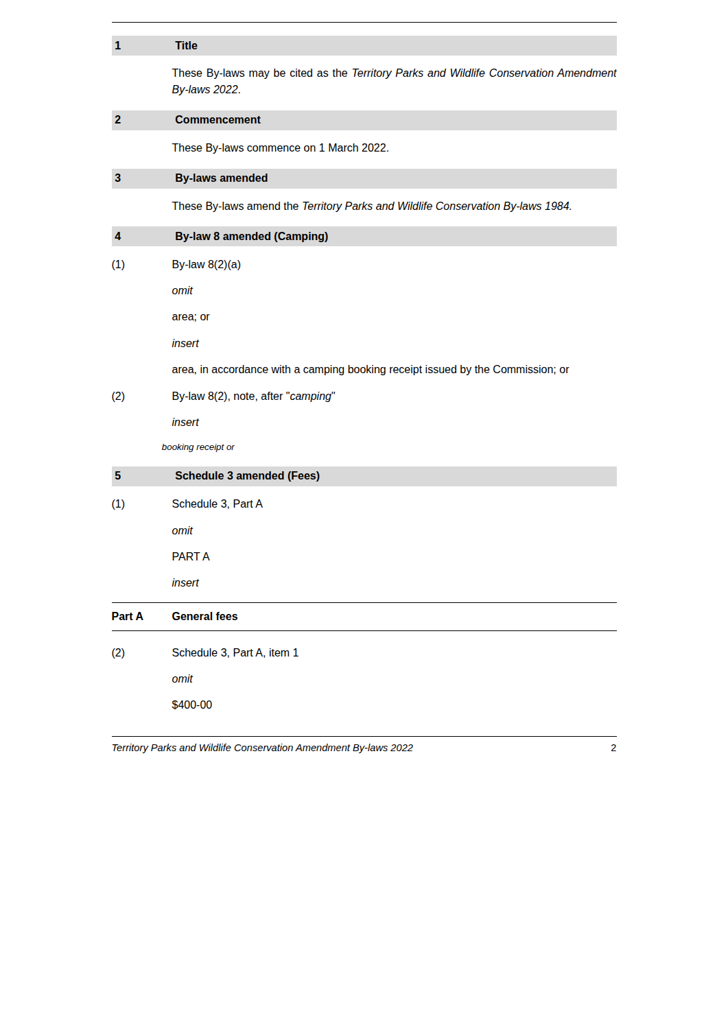1 Title
These By-laws may be cited as the Territory Parks and Wildlife Conservation Amendment By-laws 2022.
2 Commencement
These By-laws commence on 1 March 2022.
3 By-laws amended
These By-laws amend the Territory Parks and Wildlife Conservation By-laws 1984.
4 By-law 8 amended (Camping)
(1) By-law 8(2)(a)
omit
area; or
insert
area, in accordance with a camping booking receipt issued by the Commission; or
(2) By-law 8(2), note, after "camping"
insert
booking receipt or
5 Schedule 3 amended (Fees)
(1) Schedule 3, Part A
omit
PART A
insert
Part A General fees
(2) Schedule 3, Part A, item 1
omit
$400-00
Territory Parks and Wildlife Conservation Amendment By-laws 2022 2